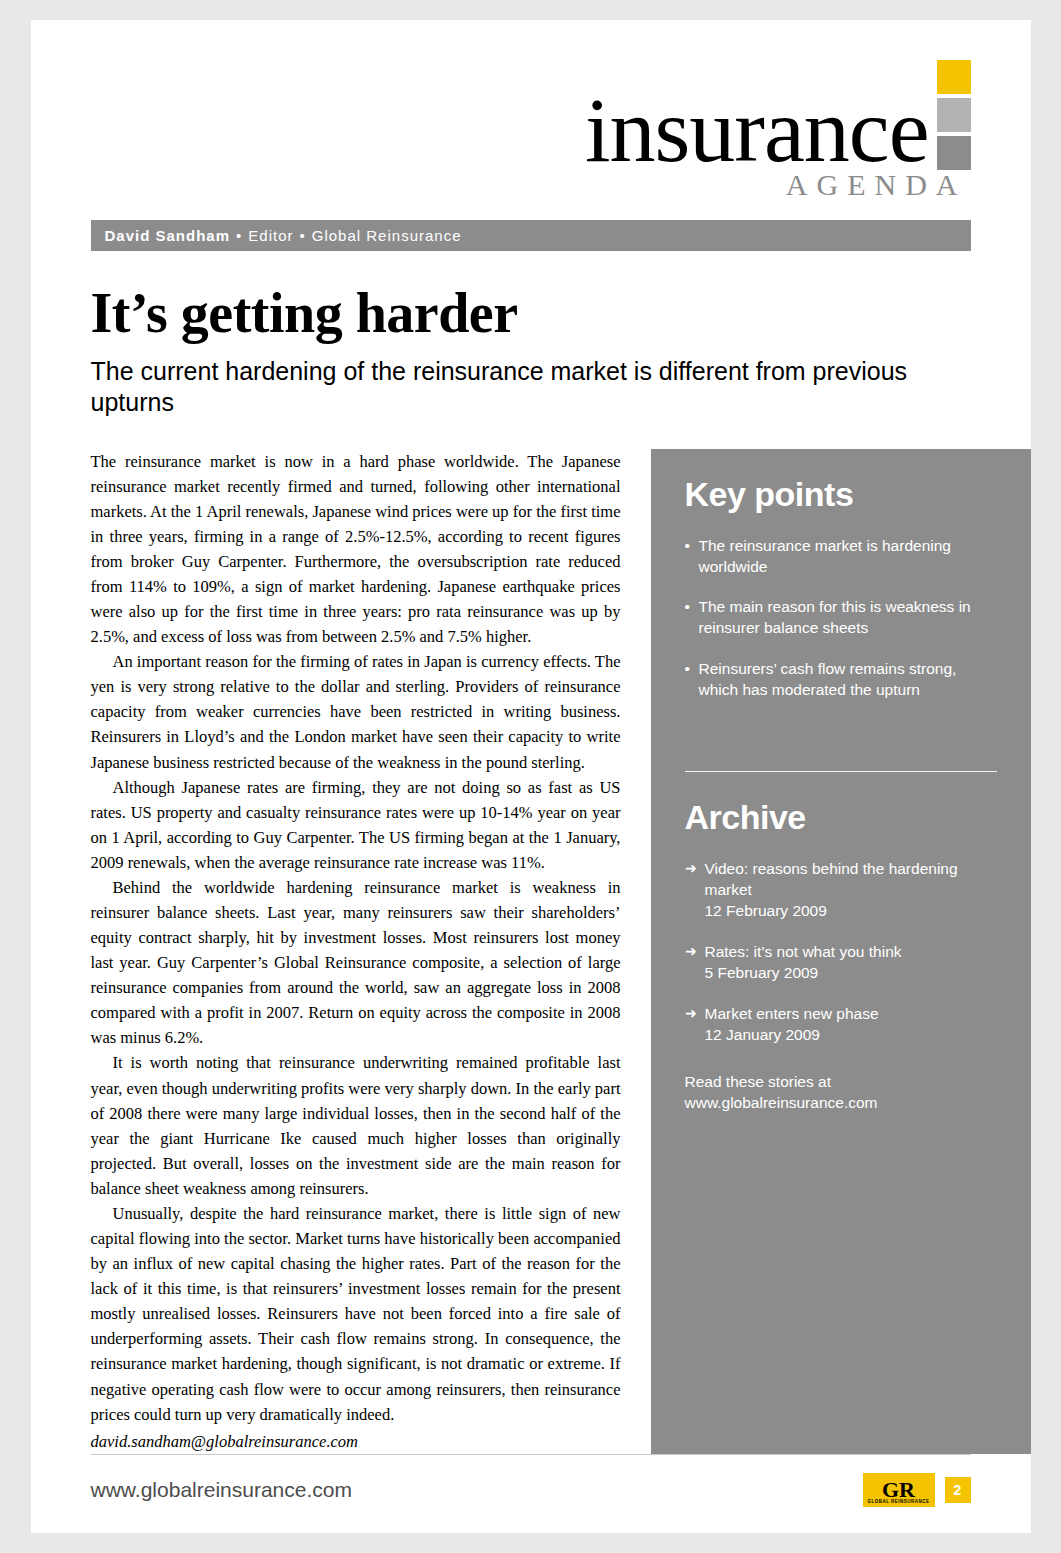insurance AGENDA
David Sandham•Editor•Global Reinsurance
It’s getting harder
The current hardening of the reinsurance market is different from previous upturns
The reinsurance market is now in a hard phase worldwide. The Japanese reinsurance market recently firmed and turned, following other international markets. At the 1 April renewals, Japanese wind prices were up for the first time in three years, firming in a range of 2.5%-12.5%, according to recent figures from broker Guy Carpenter. Furthermore, the oversubscription rate reduced from 114% to 109%, a sign of market hardening. Japanese earthquake prices were also up for the first time in three years: pro rata reinsurance was up by 2.5%, and excess of loss was from between 2.5% and 7.5% higher.
An important reason for the firming of rates in Japan is currency effects. The yen is very strong relative to the dollar and sterling. Providers of reinsurance capacity from weaker currencies have been restricted in writing business. Reinsurers in Lloyd’s and the London market have seen their capacity to write Japanese business restricted because of the weakness in the pound sterling.
Although Japanese rates are firming, they are not doing so as fast as US rates. US property and casualty reinsurance rates were up 10-14% year on year on 1 April, according to Guy Carpenter. The US firming began at the 1 January, 2009 renewals, when the average reinsurance rate increase was 11%.
Behind the worldwide hardening reinsurance market is weakness in reinsurer balance sheets. Last year, many reinsurers saw their shareholders’ equity contract sharply, hit by investment losses. Most reinsurers lost money last year. Guy Carpenter’s Global Reinsurance composite, a selection of large reinsurance companies from around the world, saw an aggregate loss in 2008 compared with a profit in 2007. Return on equity across the composite in 2008 was minus 6.2%.
It is worth noting that reinsurance underwriting remained profitable last year, even though underwriting profits were very sharply down. In the early part of 2008 there were many large individual losses, then in the second half of the year the giant Hurricane Ike caused much higher losses than originally projected. But overall, losses on the investment side are the main reason for balance sheet weakness among reinsurers.
Unusually, despite the hard reinsurance market, there is little sign of new capital flowing into the sector. Market turns have historically been accompanied by an influx of new capital chasing the higher rates. Part of the reason for the lack of it this time, is that reinsurers’ investment losses remain for the present mostly unrealised losses. Reinsurers have not been forced into a fire sale of underperforming assets. Their cash flow remains strong. In consequence, the reinsurance market hardening, though significant, is not dramatic or extreme. If negative operating cash flow were to occur among reinsurers, then reinsurance prices could turn up very dramatically indeed.
david.sandham@globalreinsurance.com
Key points
The reinsurance market is hardening worldwide
The main reason for this is weakness in reinsurer balance sheets
Reinsurers’ cash flow remains strong, which has moderated the upturn
Archive
Video: reasons behind the hardening market
12 February 2009
Rates: it’s not what you think
5 February 2009
Market enters new phase
12 January 2009
Read these stories at
www.globalreinsurance.com
www.globalreinsurance.com
GR GLOBAL REINSURANCE
2